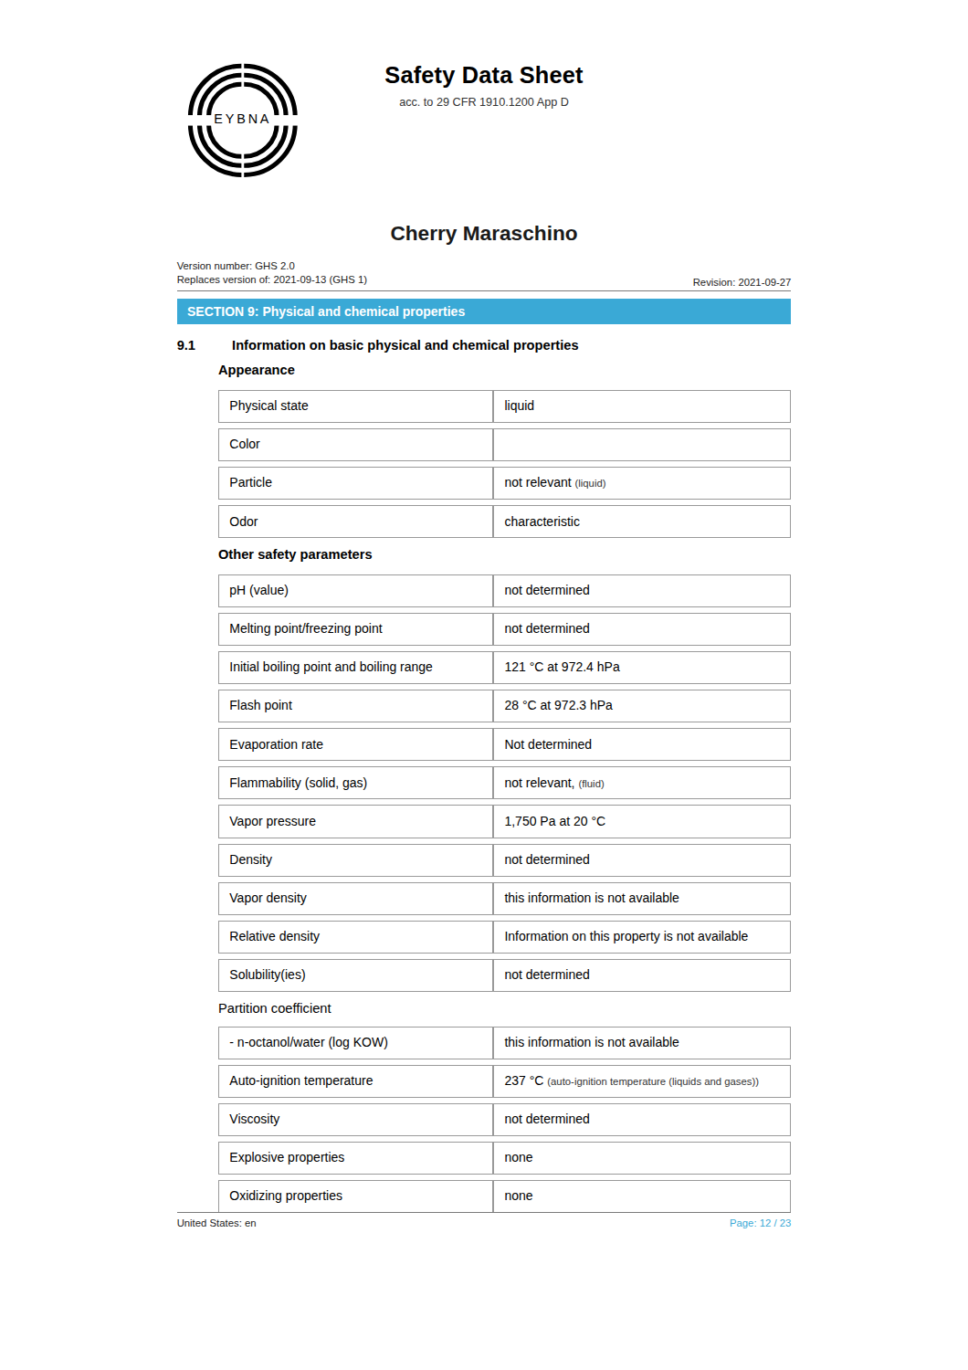EYBNA
Safety Data Sheet
acc. to 29 CFR 1910.1200 App D
Cherry Maraschino
Version number: GHS 2.0
Replaces version of: 2021-09-13 (GHS 1)
Revision: 2021-09-27
SECTION 9: Physical and chemical properties
9.1
Information on basic physical and chemical properties
Appearance
| Physical state | liquid |
| Color | |
| Particle | not relevant (liquid) |
| Odor | characteristic |
Other safety parameters
| pH (value) | not determined |
| Melting point/freezing point | not determined |
| Initial boiling point and boiling range | 121 °C at 972.4 hPa |
| Flash point | 28 °C at 972.3 hPa |
| Evaporation rate | Not determined |
| Flammability (solid, gas) | not relevant, (fluid) |
| Vapor pressure | 1,750 Pa at 20 °C |
| Density | not determined |
| Vapor density | this information is not available |
| Relative density | Information on this property is not available |
| Solubility(ies) | not determined |
Partition coefficient
| - n-octanol/water (log KOW) | this information is not available |
| Auto-ignition temperature | 237 °C (auto-ignition temperature (liquids and gases)) |
| Viscosity | not determined |
| Explosive properties | none |
| Oxidizing properties | none |
United States: en
Page: 12 / 23